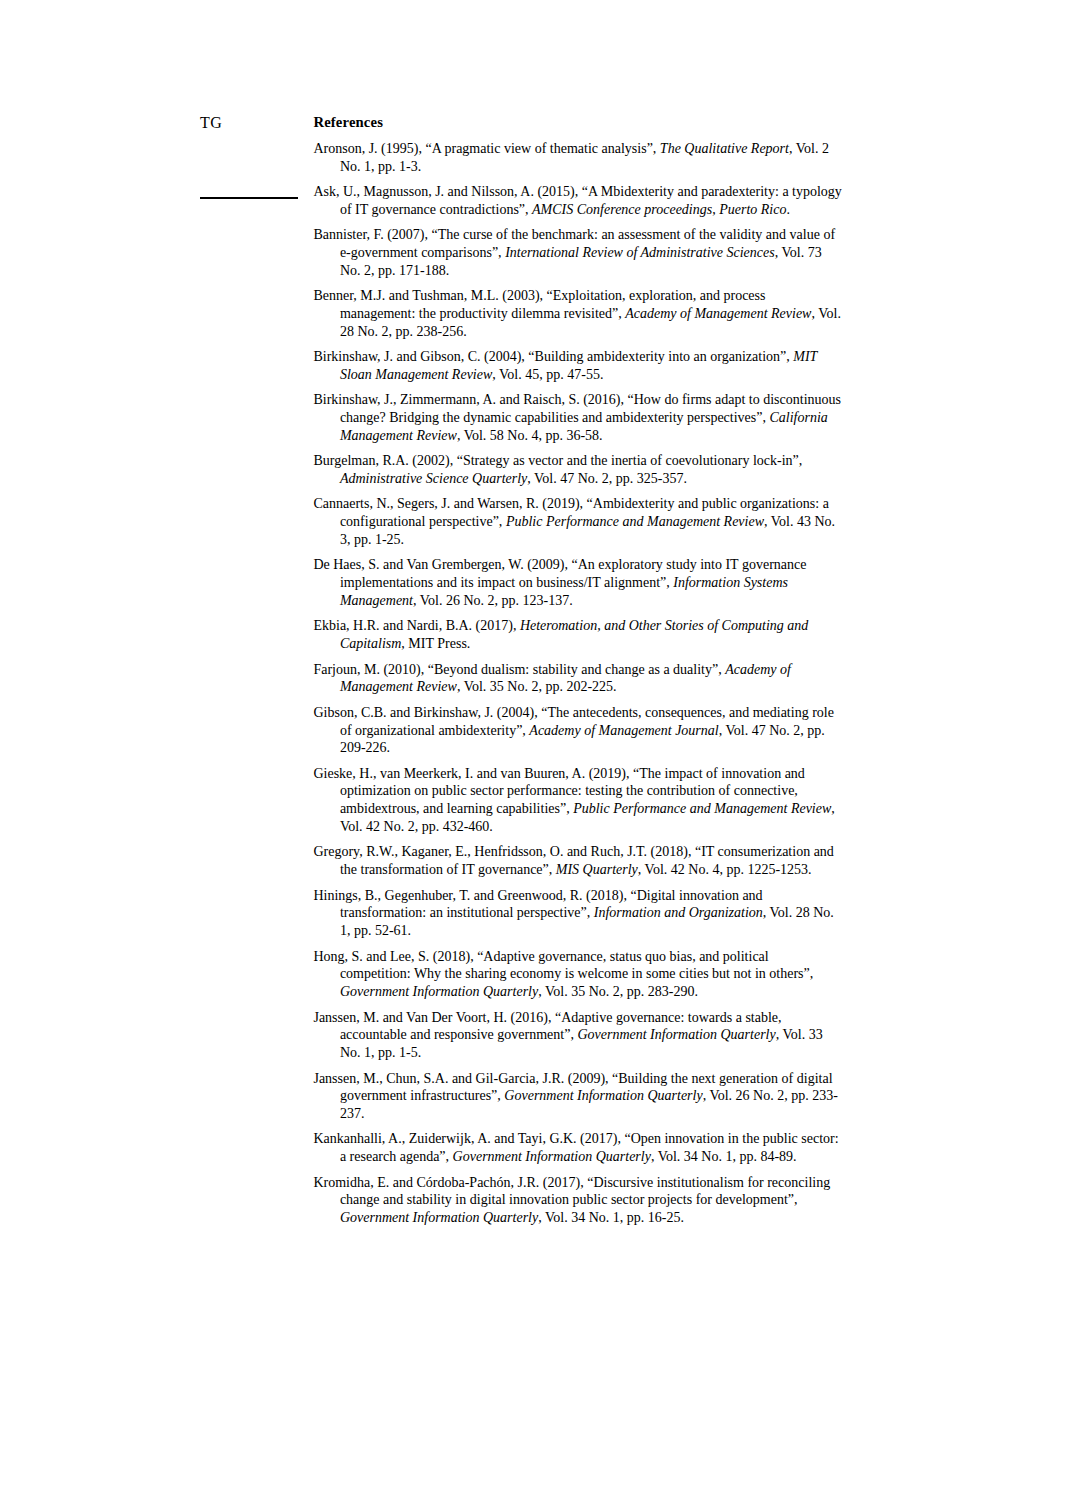TG
References
Aronson, J. (1995), “A pragmatic view of thematic analysis”, The Qualitative Report, Vol. 2 No. 1, pp. 1-3.
Ask, U., Magnusson, J. and Nilsson, A. (2015), “A Mbidexterity and paradexterity: a typology of IT governance contradictions”, AMCIS Conference proceedings, Puerto Rico.
Bannister, F. (2007), “The curse of the benchmark: an assessment of the validity and value of e-government comparisons”, International Review of Administrative Sciences, Vol. 73 No. 2, pp. 171-188.
Benner, M.J. and Tushman, M.L. (2003), “Exploitation, exploration, and process management: the productivity dilemma revisited”, Academy of Management Review, Vol. 28 No. 2, pp. 238-256.
Birkinshaw, J. and Gibson, C. (2004), “Building ambidexterity into an organization”, MIT Sloan Management Review, Vol. 45, pp. 47-55.
Birkinshaw, J., Zimmermann, A. and Raisch, S. (2016), “How do firms adapt to discontinuous change? Bridging the dynamic capabilities and ambidexterity perspectives”, California Management Review, Vol. 58 No. 4, pp. 36-58.
Burgelman, R.A. (2002), “Strategy as vector and the inertia of coevolutionary lock-in”, Administrative Science Quarterly, Vol. 47 No. 2, pp. 325-357.
Cannaerts, N., Segers, J. and Warsen, R. (2019), “Ambidexterity and public organizations: a configurational perspective”, Public Performance and Management Review, Vol. 43 No. 3, pp. 1-25.
De Haes, S. and Van Grembergen, W. (2009), “An exploratory study into IT governance implementations and its impact on business/IT alignment”, Information Systems Management, Vol. 26 No. 2, pp. 123-137.
Ekbia, H.R. and Nardi, B.A. (2017), Heteromation, and Other Stories of Computing and Capitalism, MIT Press.
Farjoun, M. (2010), “Beyond dualism: stability and change as a duality”, Academy of Management Review, Vol. 35 No. 2, pp. 202-225.
Gibson, C.B. and Birkinshaw, J. (2004), “The antecedents, consequences, and mediating role of organizational ambidexterity”, Academy of Management Journal, Vol. 47 No. 2, pp. 209-226.
Gieske, H., van Meerkerk, I. and van Buuren, A. (2019), “The impact of innovation and optimization on public sector performance: testing the contribution of connective, ambidextrous, and learning capabilities”, Public Performance and Management Review, Vol. 42 No. 2, pp. 432-460.
Gregory, R.W., Kaganer, E., Henfridsson, O. and Ruch, J.T. (2018), “IT consumerization and the transformation of IT governance”, MIS Quarterly, Vol. 42 No. 4, pp. 1225-1253.
Hinings, B., Gegenhuber, T. and Greenwood, R. (2018), “Digital innovation and transformation: an institutional perspective”, Information and Organization, Vol. 28 No. 1, pp. 52-61.
Hong, S. and Lee, S. (2018), “Adaptive governance, status quo bias, and political competition: Why the sharing economy is welcome in some cities but not in others”, Government Information Quarterly, Vol. 35 No. 2, pp. 283-290.
Janssen, M. and Van Der Voort, H. (2016), “Adaptive governance: towards a stable, accountable and responsive government”, Government Information Quarterly, Vol. 33 No. 1, pp. 1-5.
Janssen, M., Chun, S.A. and Gil-Garcia, J.R. (2009), “Building the next generation of digital government infrastructures”, Government Information Quarterly, Vol. 26 No. 2, pp. 233-237.
Kankanhalli, A., Zuiderwijk, A. and Tayi, G.K. (2017), “Open innovation in the public sector: a research agenda”, Government Information Quarterly, Vol. 34 No. 1, pp. 84-89.
Kromidha, E. and Córdoba-Pachón, J.R. (2017), “Discursive institutionalism for reconciling change and stability in digital innovation public sector projects for development”, Government Information Quarterly, Vol. 34 No. 1, pp. 16-25.